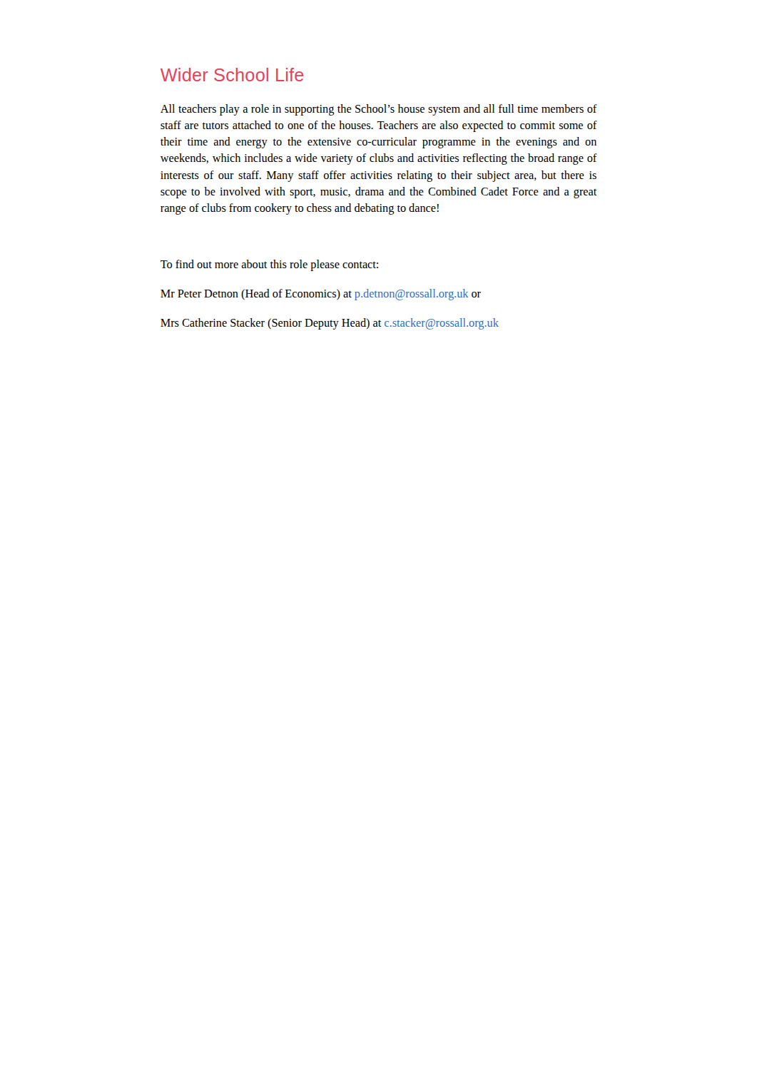Wider School Life
All teachers play a role in supporting the School’s house system and all full time members of staff are tutors attached to one of the houses. Teachers are also expected to commit some of their time and energy to the extensive co-curricular programme in the evenings and on weekends, which includes a wide variety of clubs and activities reflecting the broad range of interests of our staff. Many staff offer activities relating to their subject area, but there is scope to be involved with sport, music, drama and the Combined Cadet Force and a great range of clubs from cookery to chess and debating to dance!
To find out more about this role please contact:
Mr Peter Detnon (Head of Economics) at p.detnon@rossall.org.uk or
Mrs Catherine Stacker (Senior Deputy Head) at c.stacker@rossall.org.uk